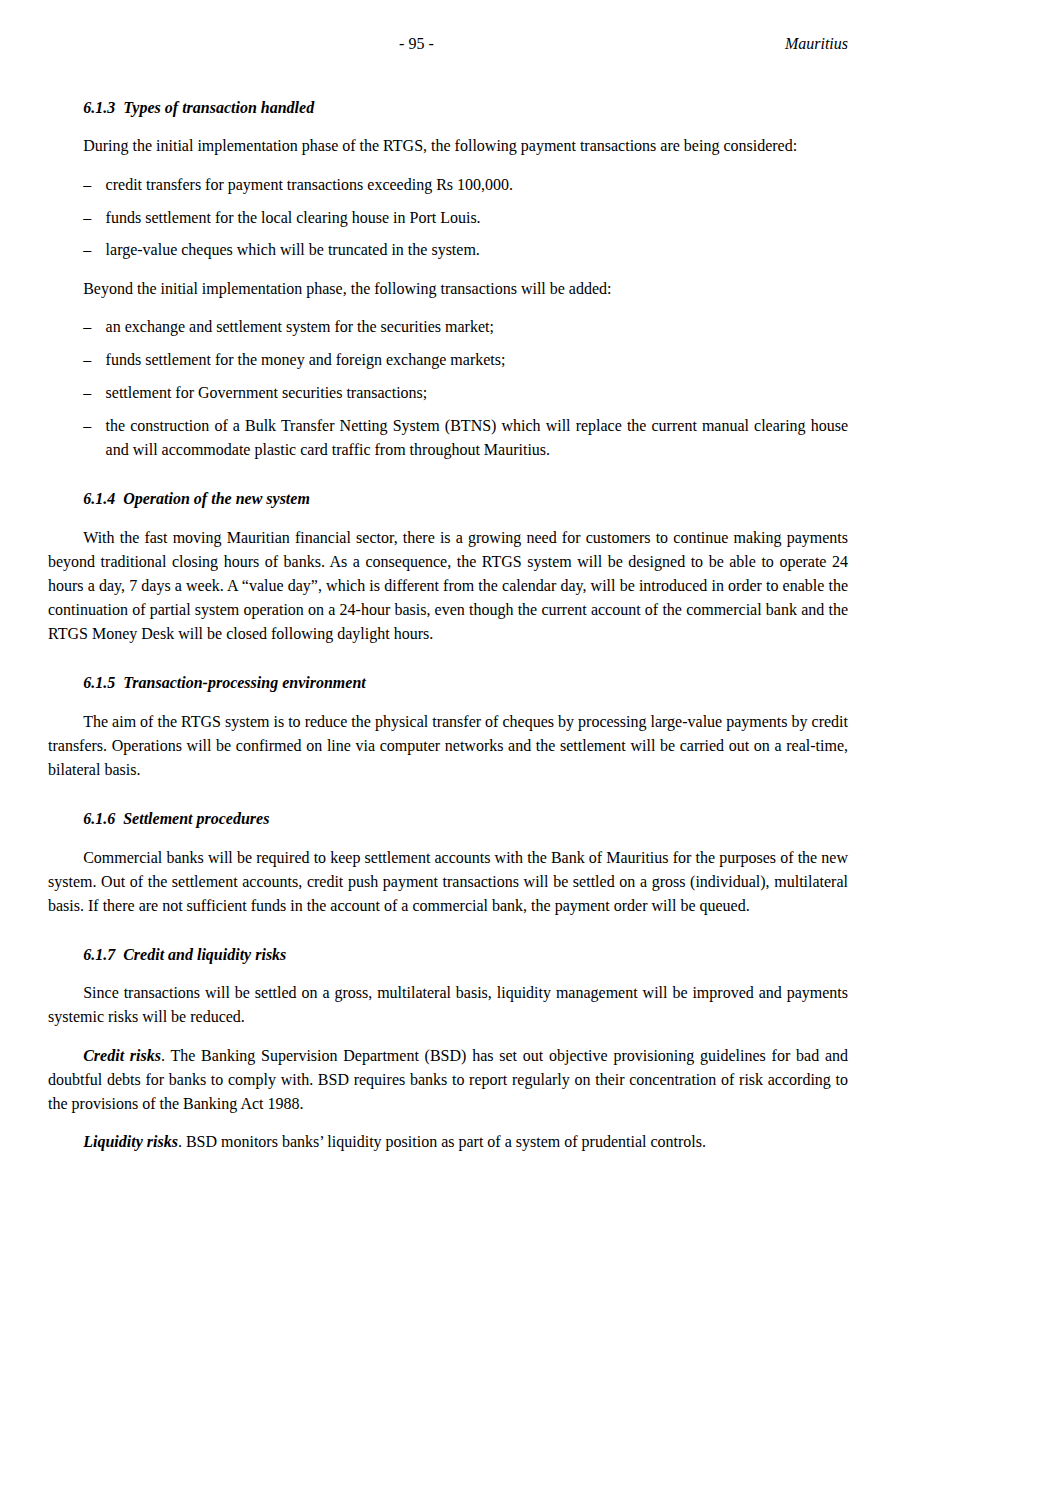- 95 - Mauritius
6.1.3 Types of transaction handled
During the initial implementation phase of the RTGS, the following payment transactions are being considered:
credit transfers for payment transactions exceeding Rs 100,000.
funds settlement for the local clearing house in Port Louis.
large-value cheques which will be truncated in the system.
Beyond the initial implementation phase, the following transactions will be added:
an exchange and settlement system for the securities market;
funds settlement for the money and foreign exchange markets;
settlement for Government securities transactions;
the construction of a Bulk Transfer Netting System (BTNS) which will replace the current manual clearing house and will accommodate plastic card traffic from throughout Mauritius.
6.1.4 Operation of the new system
With the fast moving Mauritian financial sector, there is a growing need for customers to continue making payments beyond traditional closing hours of banks. As a consequence, the RTGS system will be designed to be able to operate 24 hours a day, 7 days a week. A “value day”, which is different from the calendar day, will be introduced in order to enable the continuation of partial system operation on a 24-hour basis, even though the current account of the commercial bank and the RTGS Money Desk will be closed following daylight hours.
6.1.5 Transaction-processing environment
The aim of the RTGS system is to reduce the physical transfer of cheques by processing large-value payments by credit transfers. Operations will be confirmed on line via computer networks and the settlement will be carried out on a real-time, bilateral basis.
6.1.6 Settlement procedures
Commercial banks will be required to keep settlement accounts with the Bank of Mauritius for the purposes of the new system. Out of the settlement accounts, credit push payment transactions will be settled on a gross (individual), multilateral basis. If there are not sufficient funds in the account of a commercial bank, the payment order will be queued.
6.1.7 Credit and liquidity risks
Since transactions will be settled on a gross, multilateral basis, liquidity management will be improved and payments systemic risks will be reduced.
Credit risks. The Banking Supervision Department (BSD) has set out objective provisioning guidelines for bad and doubtful debts for banks to comply with. BSD requires banks to report regularly on their concentration of risk according to the provisions of the Banking Act 1988.
Liquidity risks. BSD monitors banks’ liquidity position as part of a system of prudential controls.